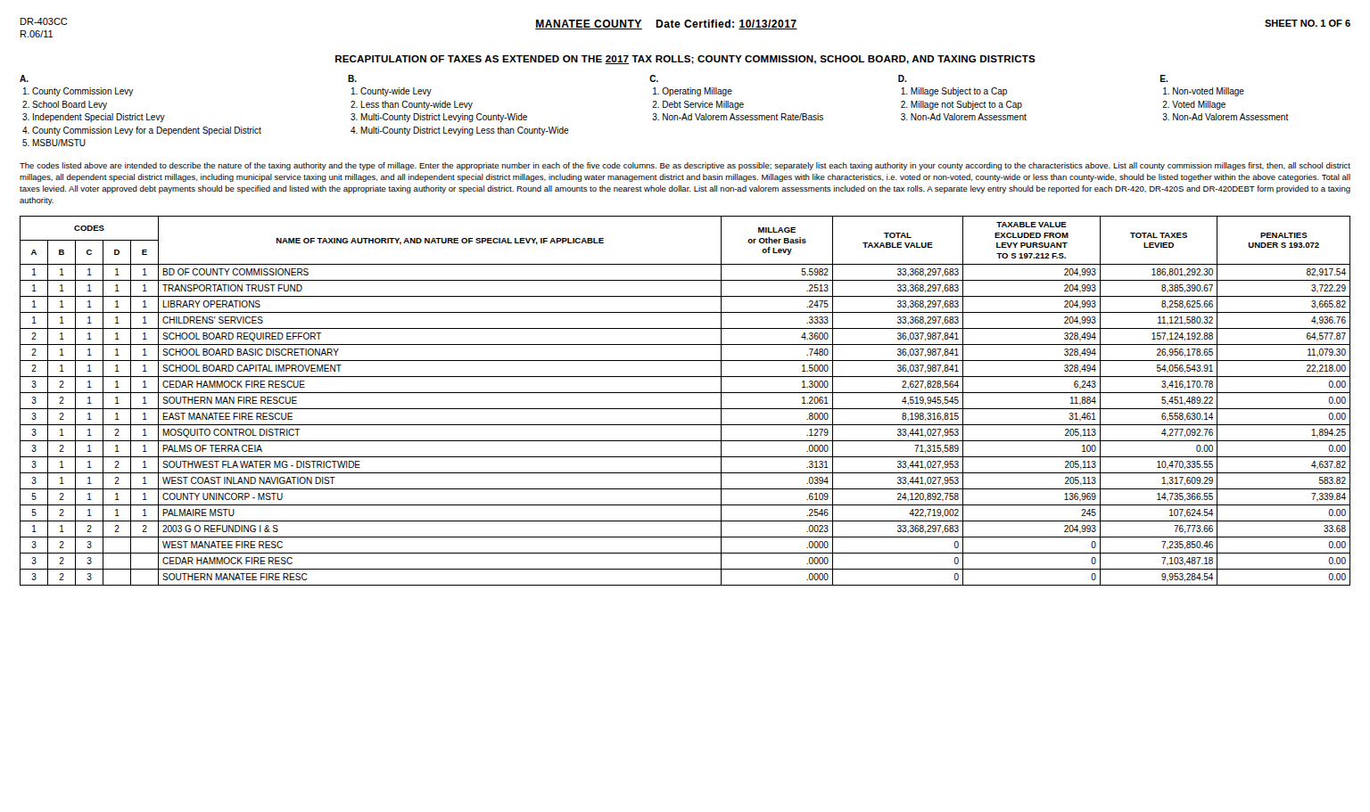DR-403CC
R.06/11
MANATEE COUNTY Date Certified: 10/13/2017
SHEET NO. 1 OF 6
RECAPITULATION OF TAXES AS EXTENDED ON THE 2017 TAX ROLLS; COUNTY COMMISSION, SCHOOL BOARD, AND TAXING DISTRICTS
A.
County Commission Levy
School Board Levy
Independent Special District Levy
County Commission Levy for a Dependent Special District
MSBU/MSTU
B.
County-wide Levy
Less than County-wide Levy
Multi-County District Levying County-Wide
Multi-County District Levying Less than County-Wide
C.
Operating Millage
Debt Service Millage
Non-Ad Valorem Assessment Rate/Basis
D.
Millage Subject to a Cap
Millage not Subject to a Cap
Non-Ad Valorem Assessment
E.
Non-voted Millage
Voted Millage
Non-Ad Valorem Assessment
The codes listed above are intended to describe the nature of the taxing authority and the type of millage. Enter the appropriate number in each of the five code columns. Be as descriptive as possible; separately list each taxing authority in your county according to the characteristics above. List all county commission millages first, then, all school district millages, all dependent special district millages, including municipal service taxing unit millages, and all independent special district millages, including water management district and basin millages. Millages with like characteristics, i.e. voted or non-voted, county-wide or less than county-wide, should be listed together within the above categories. Total all taxes levied. All voter approved debt payments should be specified and listed with the appropriate taxing authority or special district. Round all amounts to the nearest whole dollar. List all non-ad valorem assessments included on the tax rolls. A separate levy entry should be reported for each DR-420, DR-420S and DR-420DEBT form provided to a taxing authority.
| CODES | NAME OF TAXING AUTHORITY, AND NATURE OF SPECIAL LEVY, IF APPLICABLE | MILLAGE or Other Basis of Levy | TOTAL TAXABLE VALUE | TAXABLE VALUE EXCLUDED FROM LEVY PURSUANT TO S 197.212 F.S. | TOTAL TAXES LEVIED | PENALTIES UNDER S 193.072 |
| --- | --- | --- | --- | --- | --- | --- |
| A | B | C | D | E |
| 1 | 1 | 1 | 1 | 1 | BD OF COUNTY COMMISSIONERS | 5.5982 | 33,368,297,683 | 204,993 | 186,801,292.30 | 82,917.54 |
| 1 | 1 | 1 | 1 | 1 | TRANSPORTATION TRUST FUND | .2513 | 33,368,297,683 | 204,993 | 8,385,390.67 | 3,722.29 |
| 1 | 1 | 1 | 1 | 1 | LIBRARY OPERATIONS | .2475 | 33,368,297,683 | 204,993 | 8,258,625.66 | 3,665.82 |
| 1 | 1 | 1 | 1 | 1 | CHILDRENS' SERVICES | .3333 | 33,368,297,683 | 204,993 | 11,121,580.32 | 4,936.76 |
| 2 | 1 | 1 | 1 | 1 | SCHOOL BOARD REQUIRED EFFORT | 4.3600 | 36,037,987,841 | 328,494 | 157,124,192.88 | 64,577.87 |
| 2 | 1 | 1 | 1 | 1 | SCHOOL BOARD BASIC DISCRETIONARY | .7480 | 36,037,987,841 | 328,494 | 26,956,178.65 | 11,079.30 |
| 2 | 1 | 1 | 1 | 1 | SCHOOL BOARD CAPITAL IMPROVEMENT | 1.5000 | 36,037,987,841 | 328,494 | 54,056,543.91 | 22,218.00 |
| 3 | 2 | 1 | 1 | 1 | CEDAR HAMMOCK FIRE RESCUE | 1.3000 | 2,627,828,564 | 6,243 | 3,416,170.78 | 0.00 |
| 3 | 2 | 1 | 1 | 1 | SOUTHERN MAN FIRE RESCUE | 1.2061 | 4,519,945,545 | 11,884 | 5,451,489.22 | 0.00 |
| 3 | 2 | 1 | 1 | 1 | EAST MANATEE FIRE RESCUE | .8000 | 8,198,316,815 | 31,461 | 6,558,630.14 | 0.00 |
| 3 | 1 | 1 | 2 | 1 | MOSQUITO CONTROL DISTRICT | .1279 | 33,441,027,953 | 205,113 | 4,277,092.76 | 1,894.25 |
| 3 | 2 | 1 | 1 | 1 | PALMS OF TERRA CEIA | .0000 | 71,315,589 | 100 | 0.00 | 0.00 |
| 3 | 1 | 1 | 2 | 1 | SOUTHWEST FLA WATER MG - DISTRICTWIDE | .3131 | 33,441,027,953 | 205,113 | 10,470,335.55 | 4,637.82 |
| 3 | 1 | 1 | 2 | 1 | WEST COAST INLAND NAVIGATION DIST | .0394 | 33,441,027,953 | 205,113 | 1,317,609.29 | 583.82 |
| 5 | 2 | 1 | 1 | 1 | COUNTY UNINCORP - MSTU | .6109 | 24,120,892,758 | 136,969 | 14,735,366.55 | 7,339.84 |
| 5 | 2 | 1 | 1 | 1 | PALMAIRE MSTU | .2546 | 422,719,002 | 245 | 107,624.54 | 0.00 |
| 1 | 1 | 2 | 2 | 2 | 2003 G O REFUNDING I & S | .0023 | 33,368,297,683 | 204,993 | 76,773.66 | 33.68 |
| 3 | 2 | 3 | | | WEST MANATEE FIRE RESC | .0000 | 0 | 0 | 7,235,850.46 | 0.00 |
| 3 | 2 | 3 | | | CEDAR HAMMOCK FIRE RESC | .0000 | 0 | 0 | 7,103,487.18 | 0.00 |
| 3 | 2 | 3 | | | SOUTHERN MANATEE FIRE RESC | .0000 | 0 | 0 | 9,953,284.54 | 0.00 |